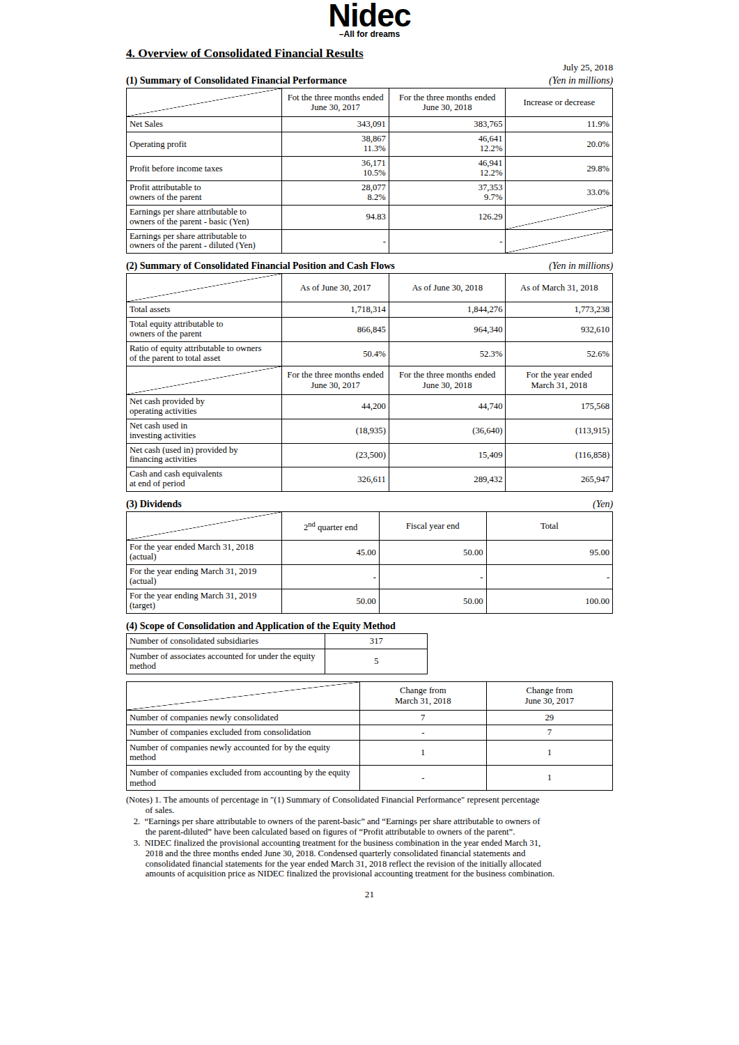Nidec
–All for dreams
4. Overview of Consolidated Financial Results
July 25, 2018
(1) Summary of Consolidated Financial Performance (Yen in millions)
| | Fot the three months ended June 30, 2017 | For the three months ended June 30, 2018 | Increase or decrease |
| --- | --- | --- | --- |
| Net Sales | 343,091 | 383,765 | 11.9% |
| Operating profit | 38,867 11.3% | 46,641 12.2% | 20.0% |
| Profit before income taxes | 36,171 10.5% | 46,941 12.2% | 29.8% |
| Profit attributable to owners of the parent | 28,077 8.2% | 37,353 9.7% | 33.0% |
| Earnings per share attributable to owners of the parent - basic (Yen) | 94.83 | 126.29 | |
| Earnings per share attributable to owners of the parent - diluted (Yen) | - | - | |
(2) Summary of Consolidated Financial Position and Cash Flows (Yen in millions)
| | As of June 30, 2017 | As of June 30, 2018 | As of March 31, 2018 |
| --- | --- | --- | --- |
| Total assets | 1,718,314 | 1,844,276 | 1,773,238 |
| Total equity attributable to owners of the parent | 866,845 | 964,340 | 932,610 |
| Ratio of equity attributable to owners of the parent to total asset | 50.4% | 52.3% | 52.6% |
| | For the three months ended June 30, 2017 | For the three months ended June 30, 2018 | For the year ended March 31, 2018 |
| Net cash provided by operating activities | 44,200 | 44,740 | 175,568 |
| Net cash used in investing activities | (18,935) | (36,640) | (113,915) |
| Net cash (used in) provided by financing activities | (23,500) | 15,409 | (116,858) |
| Cash and cash equivalents at end of period | 326,611 | 289,432 | 265,947 |
(3) Dividends (Yen)
| | 2 nd quarter end | Fiscal year end | Total |
| --- | --- | --- | --- |
| For the year ended March 31, 2018 (actual) | 45.00 | 50.00 | 95.00 |
| For the year ending March 31, 2019 (actual) | - | - | - |
| For the year ending March 31, 2019 (target) | 50.00 | 50.00 | 100.00 |
(4) Scope of Consolidation and Application of the Equity Method
| Number of consolidated subsidiaries | 317 |
| Number of associates accounted for under the equity method | 5 |
| | Change from March 31, 2018 | Change from June 30, 2017 |
| --- | --- | --- |
| Number of companies newly consolidated | 7 | 29 |
| Number of companies excluded from consolidation | - | 7 |
| Number of companies newly accounted for by the equity method | 1 | 1 |
| Number of companies excluded from accounting by the equity method | - | 1 |
(Notes) 1. The amounts of percentage in "(1) Summary of Consolidated Financial Performance" represent percentage of sales.
2. “Earnings per share attributable to owners of the parent-basic” and “Earnings per share attributable to owners of the parent-diluted” have been calculated based on figures of “Profit attributable to owners of the parent”.
3. NIDEC finalized the provisional accounting treatment for the business combination in the year ended March 31, 2018 and the three months ended June 30, 2018. Condensed quarterly consolidated financial statements and consolidated financial statements for the year ended March 31, 2018 reflect the revision of the initially allocated amounts of acquisition price as NIDEC finalized the provisional accounting treatment for the business combination.
21